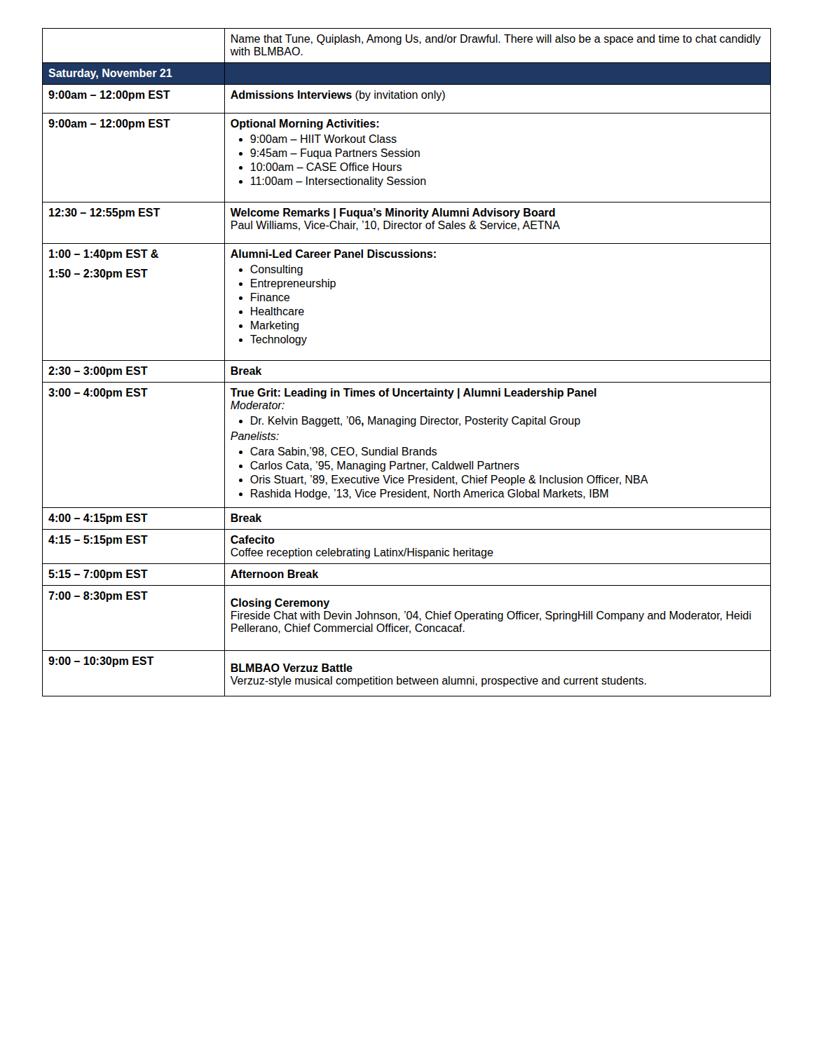| | Name that Tune, Quiplash, Among Us, and/or Drawful. There will also be a space and time to chat candidly with BLMBAO. |
| Saturday, November 21 | |
| 9:00am – 12:00pm EST | Admissions Interviews (by invitation only) |
| 9:00am – 12:00pm EST | Optional Morning Activities: 9:00am – HIIT Workout Class 9:45am – Fuqua Partners Session 10:00am – CASE Office Hours 11:00am – Intersectionality Session |
| 12:30 – 12:55pm EST | Welcome Remarks / Fuqua’s Minority Alumni Advisory Board Paul Williams, Vice-Chair, ’10, Director of Sales & Service, AETNA |
| 1:00 – 1:40pm EST & 1:50 – 2:30pm EST | Alumni-Led Career Panel Discussions: Consulting Entrepreneurship Finance Healthcare Marketing Technology |
| 2:30 – 3:00pm EST | Break |
| 3:00 – 4:00pm EST | True Grit: Leading in Times of Uncertainty / Alumni Leadership Panel Moderator: Dr. Kelvin Baggett, ’06 , Managing Director, Posterity Capital Group Panelists: Cara Sabin,’98, CEO, Sundial Brands Carlos Cata, ’95, Managing Partner, Caldwell Partners Oris Stuart, ’89, Executive Vice President, Chief People & Inclusion Officer, NBA Rashida Hodge, ’13, Vice President, North America Global Markets, IBM |
| 4:00 – 4:15pm EST | Break |
| 4:15 – 5:15pm EST | Cafecito Coffee reception celebrating Latinx/Hispanic heritage |
| 5:15 – 7:00pm EST | Afternoon Break |
| 7:00 – 8:30pm EST | Closing Ceremony Fireside Chat with Devin Johnson, ’04, Chief Operating Officer, SpringHill Company and Moderator, Heidi Pellerano, Chief Commercial Officer, Concacaf. |
| 9:00 – 10:30pm EST | BLMBAO Verzuz Battle Verzuz-style musical competition between alumni, prospective and current students. |